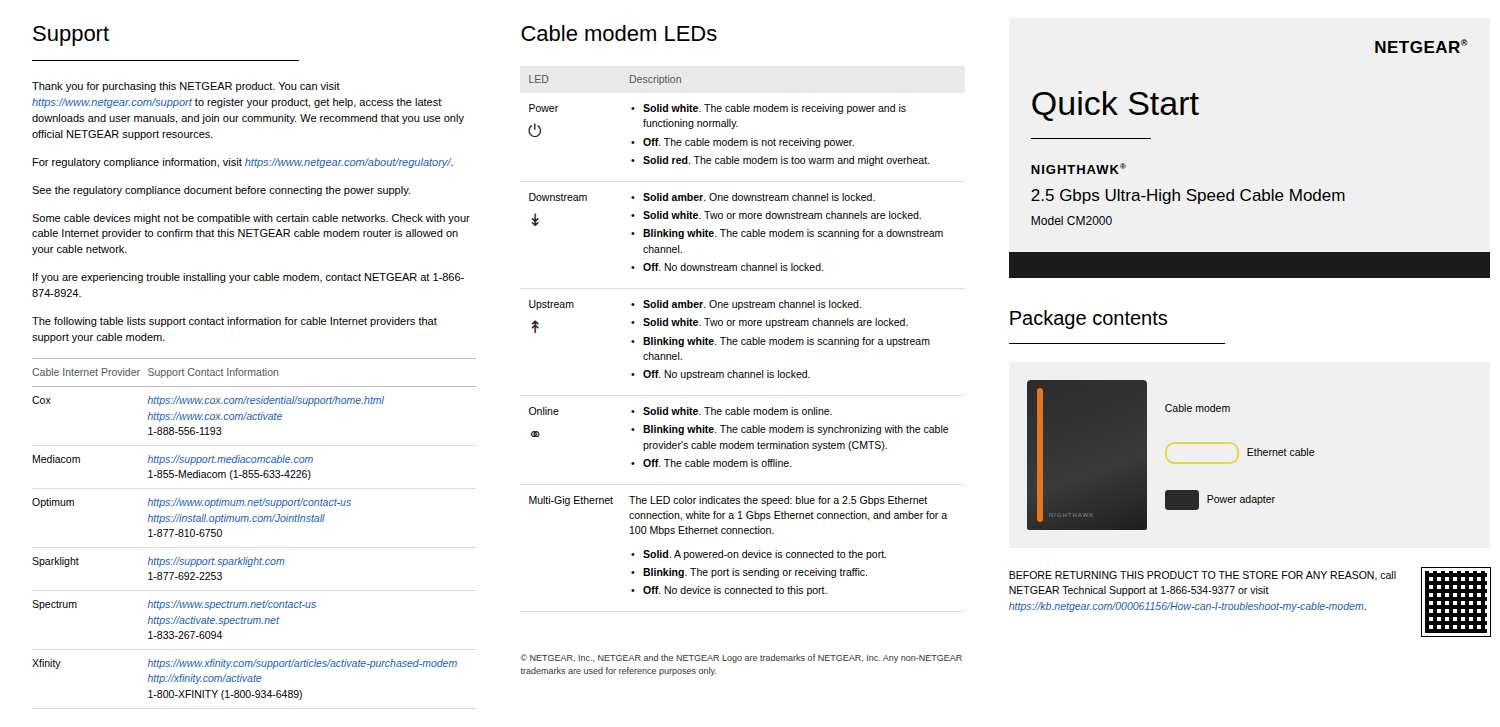Support
Thank you for purchasing this NETGEAR product. You can visit https://www.netgear.com/support to register your product, get help, access the latest downloads and user manuals, and join our community. We recommend that you use only official NETGEAR support resources.
For regulatory compliance information, visit https://www.netgear.com/about/regulatory/.
See the regulatory compliance document before connecting the power supply.
Some cable devices might not be compatible with certain cable networks. Check with your cable Internet provider to confirm that this NETGEAR cable modem router is allowed on your cable network.
If you are experiencing trouble installing your cable modem, contact NETGEAR at 1-866-874-8924.
The following table lists support contact information for cable Internet providers that support your cable modem.
| Cable Internet Provider | Support Contact Information |
| --- | --- |
| Cox | https://www.cox.com/residential/support/home.html https://www.cox.com/activate 1-888-556-1193 |
| Mediacom | https://support.mediacomcable.com 1-855-Mediacom (1-855-633-4226) |
| Optimum | https://www.optimum.net/support/contact-us https://install.optimum.com/JointInstall 1-877-810-6750 |
| Sparklight | https://support.sparklight.com 1-877-692-2253 |
| Spectrum | https://www.spectrum.net/contact-us https://activate.spectrum.net 1-833-267-6094 |
| Xfinity | https://www.xfinity.com/support/articles/activate-purchased-modem http://xfinity.com/activate 1-800-XFINITY (1-800-934-6489) |
Cable modem LEDs
| LED | Description |
| --- | --- |
| Power ⏻ | Solid white . The cable modem is receiving power and is functioning normally. Off . The cable modem is not receiving power. Solid red . The cable modem is too warm and might overheat. |
| Downstream ↡ | Solid amber . One downstream channel is locked. Solid white . Two or more downstream channels are locked. Blinking white . The cable modem is scanning for a downstream channel. Off . No downstream channel is locked. |
| Upstream ↟ | Solid amber . One upstream channel is locked. Solid white . Two or more upstream channels are locked. Blinking white . The cable modem is scanning for a upstream channel. Off . No upstream channel is locked. |
| Online ⚭ | Solid white . The cable modem is online. Blinking white . The cable modem is synchronizing with the cable provider's cable modem termination system (CMTS). Off . The cable modem is offline. |
| Multi-Gig Ethernet | The LED color indicates the speed: blue for a 2.5 Gbps Ethernet connection, white for a 1 Gbps Ethernet connection, and amber for a 100 Mbps Ethernet connection. Solid . A powered-on device is connected to the port. Blinking . The port is sending or receiving traffic. Off . No device is connected to this port. |
© NETGEAR, Inc., NETGEAR and the NETGEAR Logo are trademarks of NETGEAR, Inc. Any non-NETGEAR trademarks are used for reference purposes only.
NETGEAR®
Quick Start
NIGHTHAWK®
2.5 Gbps Ultra-High Speed Cable Modem
Model CM2000
Package contents
Cable modem
Ethernet cable
Power adapter
BEFORE RETURNING THIS PRODUCT TO THE STORE FOR ANY REASON, call NETGEAR Technical Support at 1-866-534-9377 or visit https://kb.netgear.com/000061156/How-can-I-troubleshoot-my-cable-modem.